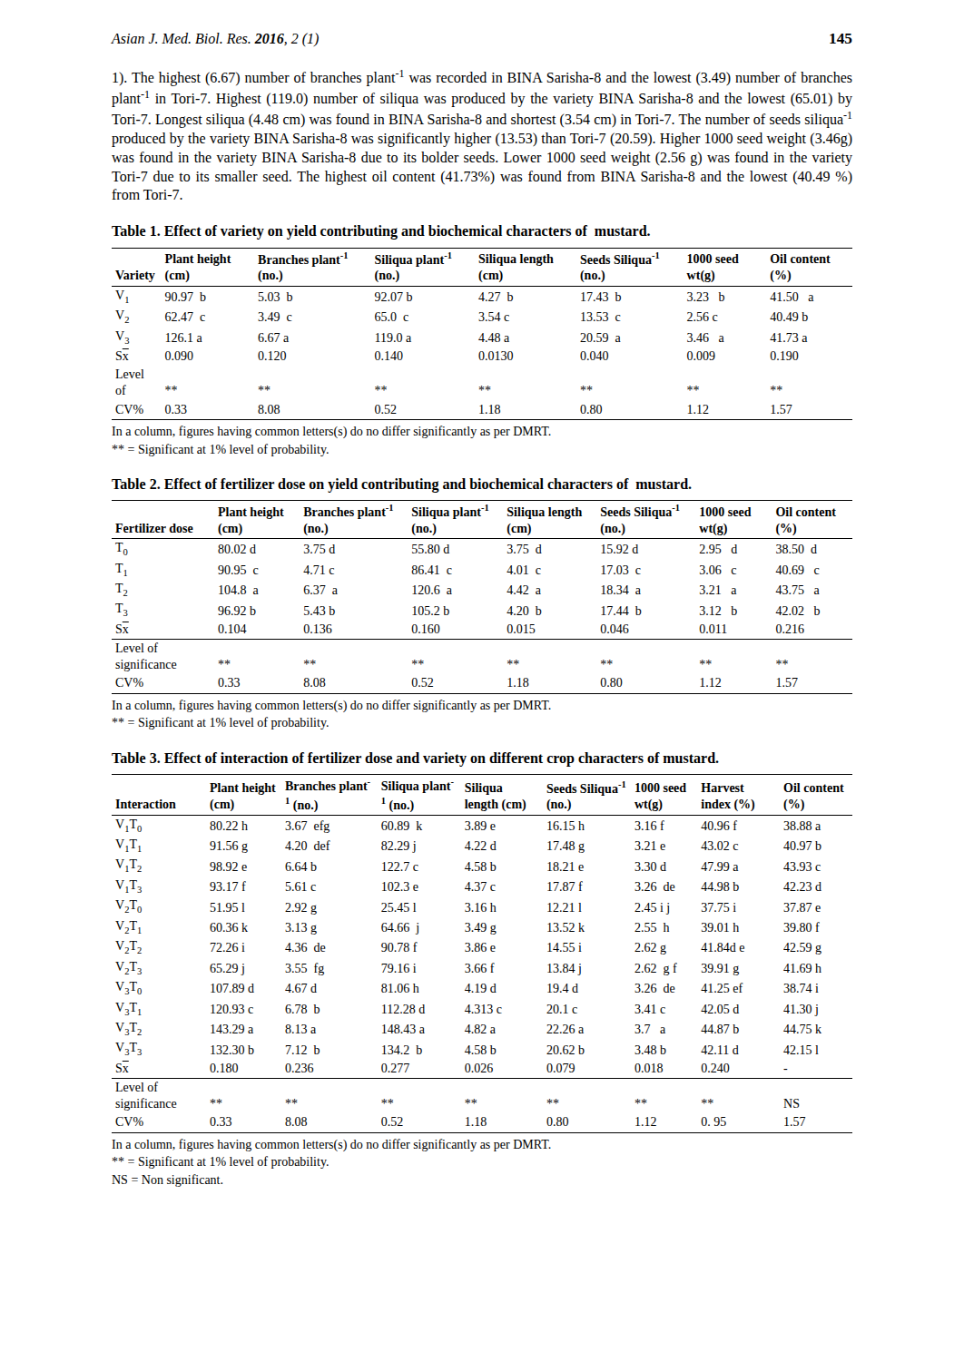Asian J. Med. Biol. Res. 2016, 2 (1) 145
1). The highest (6.67) number of branches plant-1 was recorded in BINA Sarisha-8 and the lowest (3.49) number of branches plant-1 in Tori-7. Highest (119.0) number of siliqua was produced by the variety BINA Sarisha-8 and the lowest (65.01) by Tori-7. Longest siliqua (4.48 cm) was found in BINA Sarisha-8 and shortest (3.54 cm) in Tori-7. The number of seeds siliqua-1 produced by the variety BINA Sarisha-8 was significantly higher (13.53) than Tori-7 (20.59). Higher 1000 seed weight (3.46g) was found in the variety BINA Sarisha-8 due to its bolder seeds. Lower 1000 seed weight (2.56 g) was found in the variety Tori-7 due to its smaller seed. The highest oil content (41.73%) was found from BINA Sarisha-8 and the lowest (40.49 %) from Tori-7.
Table 1. Effect of variety on yield contributing and biochemical characters of mustard.
| Variety | Plant height (cm) | Branches plant -1 (no.) | Siliqua plant -1 (no.) | Siliqua length (cm) | Seeds Siliqua -1 (no.) | 1000 seed wt(g) | Oil content (%) |
| --- | --- | --- | --- | --- | --- | --- | --- |
| V 1 | 90.97 b | 5.03 b | 92.07 b | 4.27 b | 17.43 b | 3.23 b | 41.50 a |
| V 2 | 62.47 c | 3.49 c | 65.0 c | 3.54 c | 13.53 c | 2.56 c | 40.49 b |
| V 3 | 126.1 a | 6.67 a | 119.0 a | 4.48 a | 20.59 a | 3.46 a | 41.73 a |
| S x | 0.090 | 0.120 | 0.140 | 0.0130 | 0.040 | 0.009 | 0.190 |
| Level of | ** | ** | ** | ** | ** | ** | ** |
| CV% | 0.33 | 8.08 | 0.52 | 1.18 | 0.80 | 1.12 | 1.57 |
In a column, figures having common letters(s) do no differ significantly as per DMRT.
** = Significant at 1% level of probability.
Table 2. Effect of fertilizer dose on yield contributing and biochemical characters of mustard.
| Fertilizer dose | Plant height (cm) | Branches plant -1 (no.) | Siliqua plant -1 (no.) | Siliqua length (cm) | Seeds Siliqua -1 (no.) | 1000 seed wt(g) | Oil content (%) |
| --- | --- | --- | --- | --- | --- | --- | --- |
| T 0 | 80.02 d | 3.75 d | 55.80 d | 3.75 d | 15.92 d | 2.95 d | 38.50 d |
| T 1 | 90.95 c | 4.71 c | 86.41 c | 4.01 c | 17.03 c | 3.06 c | 40.69 c |
| T 2 | 104.8 a | 6.37 a | 120.6 a | 4.42 a | 18.34 a | 3.21 a | 43.75 a |
| T 3 | 96.92 b | 5.43 b | 105.2 b | 4.20 b | 17.44 b | 3.12 b | 42.02 b |
| S x | 0.104 | 0.136 | 0.160 | 0.015 | 0.046 | 0.011 | 0.216 |
| Level of significance | ** | ** | ** | ** | ** | ** | ** |
| CV% | 0.33 | 8.08 | 0.52 | 1.18 | 0.80 | 1.12 | 1.57 |
In a column, figures having common letters(s) do no differ significantly as per DMRT.
** = Significant at 1% level of probability.
Table 3. Effect of interaction of fertilizer dose and variety on different crop characters of mustard.
| Interaction | Plant height (cm) | Branches plant -1 (no.) | Siliqua plant -1 (no.) | Siliqua length (cm) | Seeds Siliqua -1 (no.) | 1000 seed wt(g) | Harvest index (%) | Oil content (%) |
| --- | --- | --- | --- | --- | --- | --- | --- | --- |
| V 1 T 0 | 80.22 h | 3.67 efg | 60.89 k | 3.89 e | 16.15 h | 3.16 f | 40.96 f | 38.88 a |
| V 1 T 1 | 91.56 g | 4.20 def | 82.29 j | 4.22 d | 17.48 g | 3.21 e | 43.02 c | 40.97 b |
| V 1 T 2 | 98.92 e | 6.64 b | 122.7 c | 4.58 b | 18.21 e | 3.30 d | 47.99 a | 43.93 c |
| V 1 T 3 | 93.17 f | 5.61 c | 102.3 e | 4.37 c | 17.87 f | 3.26 de | 44.98 b | 42.23 d |
| V 2 T 0 | 51.95 l | 2.92 g | 25.45 l | 3.16 h | 12.21 l | 2.45 i j | 37.75 i | 37.87 e |
| V 2 T 1 | 60.36 k | 3.13 g | 64.66 j | 3.49 g | 13.52 k | 2.55 h | 39.01 h | 39.80 f |
| V 2 T 2 | 72.26 i | 4.36 de | 90.78 f | 3.86 e | 14.55 i | 2.62 g | 41.84d e | 42.59 g |
| V 2 T 3 | 65.29 j | 3.55 fg | 79.16 i | 3.66 f | 13.84 j | 2.62 g f | 39.91 g | 41.69 h |
| V 3 T 0 | 107.89 d | 4.67 d | 81.06 h | 4.19 d | 19.4 d | 3.26 de | 41.25 ef | 38.74 i |
| V 3 T 1 | 120.93 c | 6.78 b | 112.28 d | 4.313 c | 20.1 c | 3.41 c | 42.05 d | 41.30 j |
| V 3 T 2 | 143.29 a | 8.13 a | 148.43 a | 4.82 a | 22.26 a | 3.7 a | 44.87 b | 44.75 k |
| V 3 T 3 | 132.30 b | 7.12 b | 134.2 b | 4.58 b | 20.62 b | 3.48 b | 42.11 d | 42.15 l |
| S x | 0.180 | 0.236 | 0.277 | 0.026 | 0.079 | 0.018 | 0.240 | - |
| Level of significance | ** | ** | ** | ** | ** | ** | ** | NS |
| CV% | 0.33 | 8.08 | 0.52 | 1.18 | 0.80 | 1.12 | 0. 95 | 1.57 |
In a column, figures having common letters(s) do no differ significantly as per DMRT.
** = Significant at 1% level of probability.
NS = Non significant.